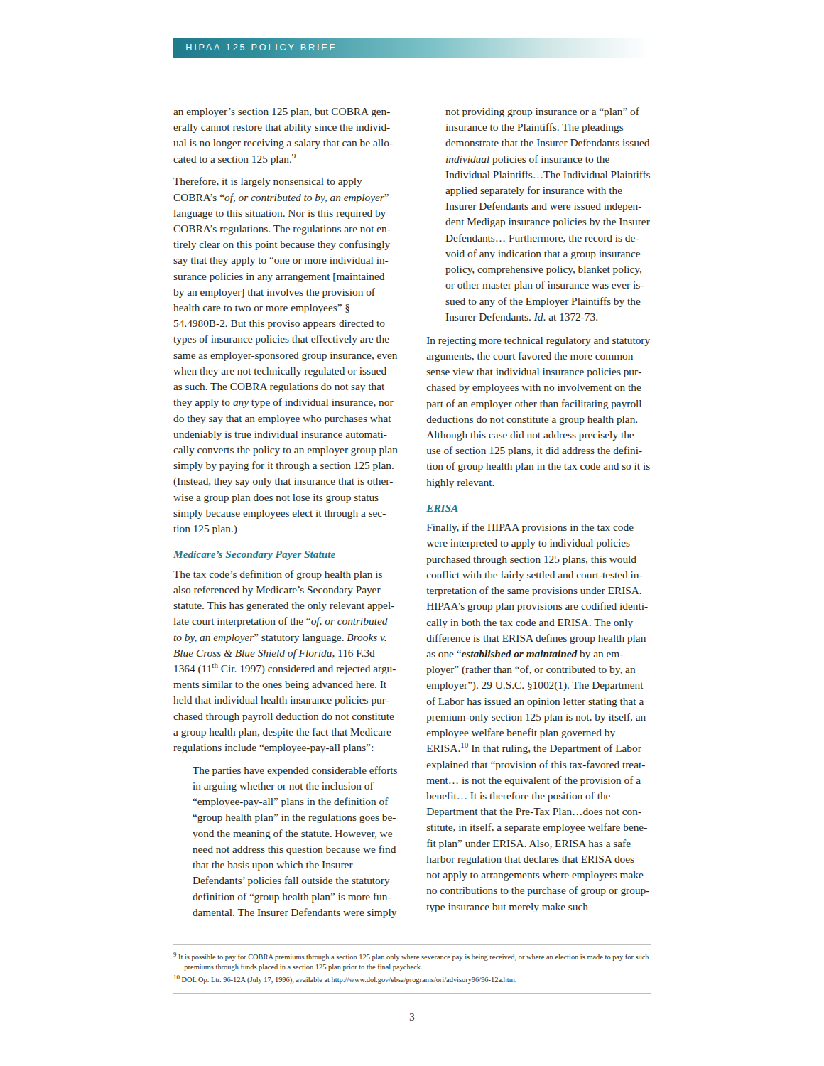HIPAA 125 Policy Brief
an employer’s section 125 plan, but COBRA generally cannot restore that ability since the individual is no longer receiving a salary that can be allocated to a section 125 plan.9
Therefore, it is largely nonsensical to apply COBRA’s “of, or contributed to by, an employer” language to this situation. Nor is this required by COBRA’s regulations. The regulations are not entirely clear on this point because they confusingly say that they apply to “one or more individual insurance policies in any arrangement [maintained by an employer] that involves the provision of health care to two or more employees” § 54.4980B-2. But this proviso appears directed to types of insurance policies that effectively are the same as employer-sponsored group insurance, even when they are not technically regulated or issued as such. The COBRA regulations do not say that they apply to any type of individual insurance, nor do they say that an employee who purchases what undeniably is true individual insurance automatically converts the policy to an employer group plan simply by paying for it through a section 125 plan. (Instead, they say only that insurance that is otherwise a group plan does not lose its group status simply because employees elect it through a section 125 plan.)
Medicare’s Secondary Payer Statute
The tax code’s definition of group health plan is also referenced by Medicare’s Secondary Payer statute. This has generated the only relevant appellate court interpretation of the “of, or contributed to by, an employer” statutory language. Brooks v. Blue Cross & Blue Shield of Florida, 116 F.3d 1364 (11th Cir. 1997) considered and rejected arguments similar to the ones being advanced here. It held that individual health insurance policies purchased through payroll deduction do not constitute a group health plan, despite the fact that Medicare regulations include “employee-pay-all plans”:
The parties have expended considerable efforts in arguing whether or not the inclusion of “employee-pay-all” plans in the definition of “group health plan” in the regulations goes beyond the meaning of the statute. However, we need not address this question because we find that the basis upon which the Insurer Defendants’ policies fall outside the statutory definition of “group health plan” is more fundamental. The Insurer Defendants were simply not providing group insurance or a “plan” of insurance to the Plaintiffs. The pleadings demonstrate that the Insurer Defendants issued individual policies of insurance to the Individual Plaintiffs…The Individual Plaintiffs applied separately for insurance with the Insurer Defendants and were issued independent Medigap insurance policies by the Insurer Defendants… Furthermore, the record is devoid of any indication that a group insurance policy, comprehensive policy, blanket policy, or other master plan of insurance was ever issued to any of the Employer Plaintiffs by the Insurer Defendants. Id. at 1372-73.
In rejecting more technical regulatory and statutory arguments, the court favored the more common sense view that individual insurance policies purchased by employees with no involvement on the part of an employer other than facilitating payroll deductions do not constitute a group health plan. Although this case did not address precisely the use of section 125 plans, it did address the definition of group health plan in the tax code and so it is highly relevant.
ERISA
Finally, if the HIPAA provisions in the tax code were interpreted to apply to individual policies purchased through section 125 plans, this would conflict with the fairly settled and court-tested interpretation of the same provisions under ERISA. HIPAA’s group plan provisions are codified identically in both the tax code and ERISA. The only difference is that ERISA defines group health plan as one “established or maintained by an employer” (rather than “of, or contributed to by, an employer”). 29 U.S.C. §1002(1). The Department of Labor has issued an opinion letter stating that a premium-only section 125 plan is not, by itself, an employee welfare benefit plan governed by ERISA.10 In that ruling, the Department of Labor explained that “provision of this tax-favored treatment… is not the equivalent of the provision of a benefit… It is therefore the position of the Department that the Pre-Tax Plan…does not constitute, in itself, a separate employee welfare benefit plan” under ERISA. Also, ERISA has a safe harbor regulation that declares that ERISA does not apply to arrangements where employers make no contributions to the purchase of group or group-type insurance but merely make such
9 It is possible to pay for COBRA premiums through a section 125 plan only where severance pay is being received, or where an election is made to pay for such premiums through funds placed in a section 125 plan prior to the final paycheck.
10 DOL Op. Ltr. 96-12A (July 17, 1996), available at http://www.dol.gov/ebsa/programs/ori/advisory96/96-12a.htm.
3